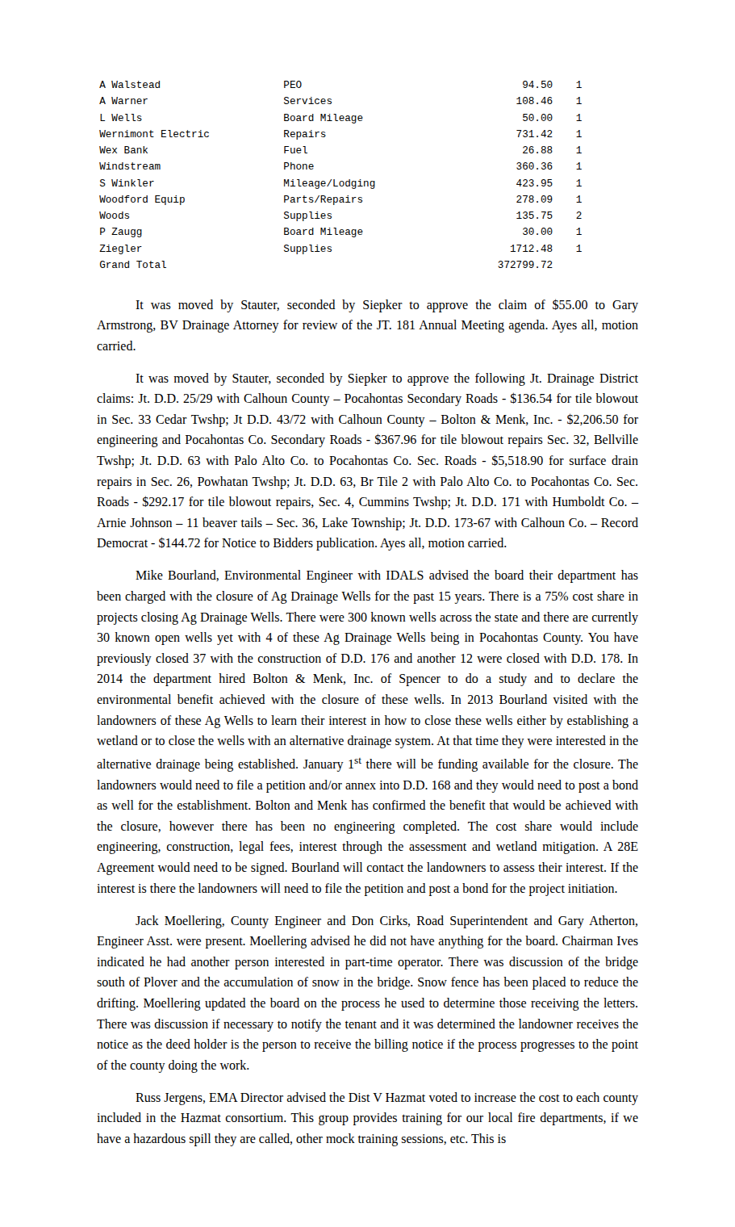| A Walstead | PEO | 94.50 | 1 |
| A Warner | Services | 108.46 | 1 |
| L Wells | Board Mileage | 50.00 | 1 |
| Wernimont Electric | Repairs | 731.42 | 1 |
| Wex Bank | Fuel | 26.88 | 1 |
| Windstream | Phone | 360.36 | 1 |
| S Winkler | Mileage/Lodging | 423.95 | 1 |
| Woodford Equip | Parts/Repairs | 278.09 | 1 |
| Woods | Supplies | 135.75 | 2 |
| P Zaugg | Board Mileage | 30.00 | 1 |
| Ziegler | Supplies | 1712.48 | 1 |
| Grand Total | | 372799.72 | |
It was moved by Stauter, seconded by Siepker to approve the claim of $55.00 to Gary Armstrong, BV Drainage Attorney for review of the JT. 181 Annual Meeting agenda. Ayes all, motion carried.
It was moved by Stauter, seconded by Siepker to approve the following Jt. Drainage District claims: Jt. D.D. 25/29 with Calhoun County – Pocahontas Secondary Roads - $136.54 for tile blowout in Sec. 33 Cedar Twshp; Jt D.D. 43/72 with Calhoun County – Bolton & Menk, Inc. - $2,206.50 for engineering and Pocahontas Co. Secondary Roads - $367.96 for tile blowout repairs Sec. 32, Bellville Twshp; Jt. D.D. 63 with Palo Alto Co. to Pocahontas Co. Sec. Roads - $5,518.90 for surface drain repairs in Sec. 26, Powhatan Twshp; Jt. D.D. 63, Br Tile 2 with Palo Alto Co. to Pocahontas Co. Sec. Roads - $292.17 for tile blowout repairs, Sec. 4, Cummins Twshp; Jt. D.D. 171 with Humboldt Co. – Arnie Johnson – 11 beaver tails – Sec. 36, Lake Township; Jt. D.D. 173-67 with Calhoun Co. – Record Democrat - $144.72 for Notice to Bidders publication. Ayes all, motion carried.
Mike Bourland, Environmental Engineer with IDALS advised the board their department has been charged with the closure of Ag Drainage Wells for the past 15 years. There is a 75% cost share in projects closing Ag Drainage Wells. There were 300 known wells across the state and there are currently 30 known open wells yet with 4 of these Ag Drainage Wells being in Pocahontas County. You have previously closed 37 with the construction of D.D. 176 and another 12 were closed with D.D. 178. In 2014 the department hired Bolton & Menk, Inc. of Spencer to do a study and to declare the environmental benefit achieved with the closure of these wells. In 2013 Bourland visited with the landowners of these Ag Wells to learn their interest in how to close these wells either by establishing a wetland or to close the wells with an alternative drainage system. At that time they were interested in the alternative drainage being established. January 1st there will be funding available for the closure. The landowners would need to file a petition and/or annex into D.D. 168 and they would need to post a bond as well for the establishment. Bolton and Menk has confirmed the benefit that would be achieved with the closure, however there has been no engineering completed. The cost share would include engineering, construction, legal fees, interest through the assessment and wetland mitigation. A 28E Agreement would need to be signed. Bourland will contact the landowners to assess their interest. If the interest is there the landowners will need to file the petition and post a bond for the project initiation.
Jack Moellering, County Engineer and Don Cirks, Road Superintendent and Gary Atherton, Engineer Asst. were present. Moellering advised he did not have anything for the board. Chairman Ives indicated he had another person interested in part-time operator. There was discussion of the bridge south of Plover and the accumulation of snow in the bridge. Snow fence has been placed to reduce the drifting. Moellering updated the board on the process he used to determine those receiving the letters. There was discussion if necessary to notify the tenant and it was determined the landowner receives the notice as the deed holder is the person to receive the billing notice if the process progresses to the point of the county doing the work.
Russ Jergens, EMA Director advised the Dist V Hazmat voted to increase the cost to each county included in the Hazmat consortium. This group provides training for our local fire departments, if we have a hazardous spill they are called, other mock training sessions, etc. This is